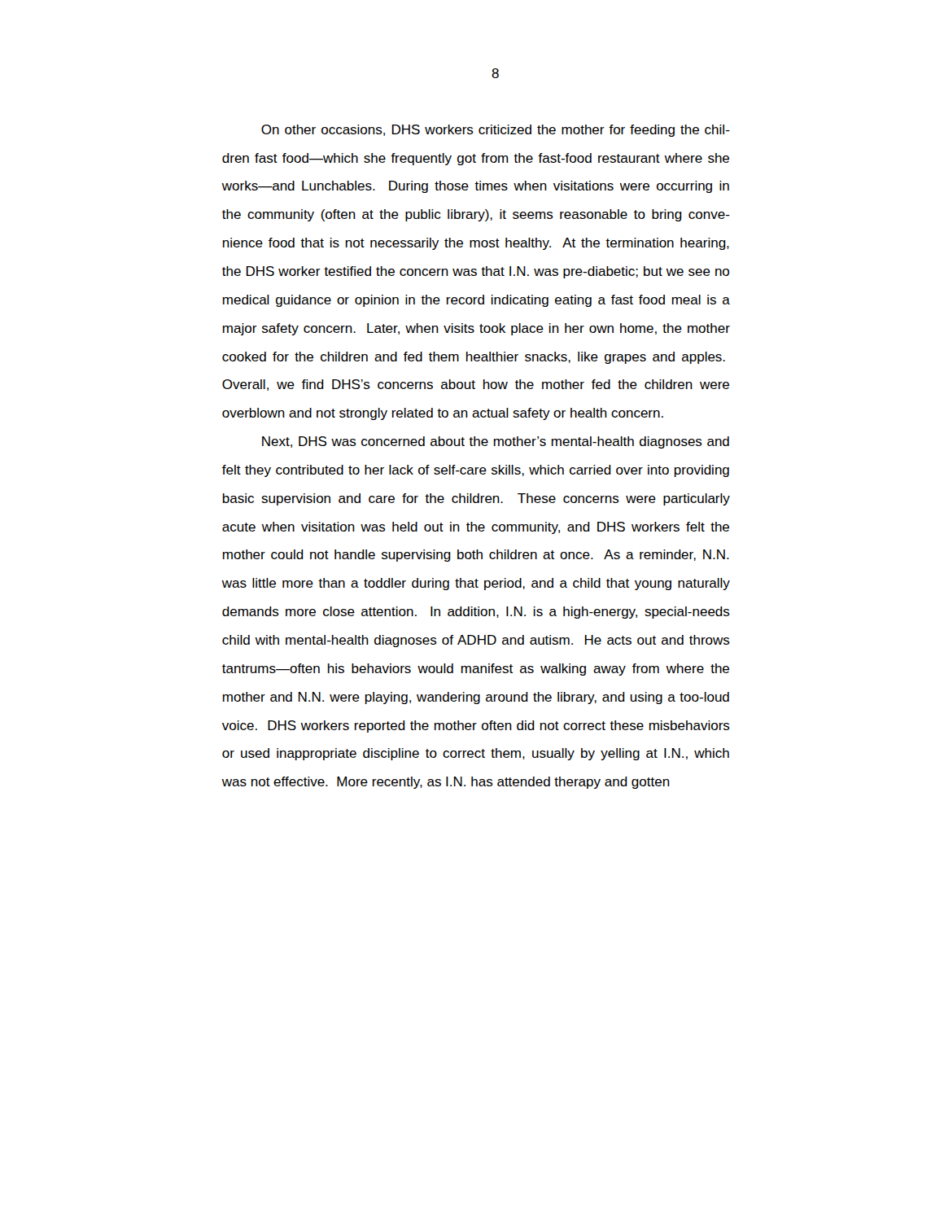8
On other occasions, DHS workers criticized the mother for feeding the children fast food—which she frequently got from the fast-food restaurant where she works—and Lunchables. During those times when visitations were occurring in the community (often at the public library), it seems reasonable to bring convenience food that is not necessarily the most healthy. At the termination hearing, the DHS worker testified the concern was that I.N. was pre-diabetic; but we see no medical guidance or opinion in the record indicating eating a fast food meal is a major safety concern. Later, when visits took place in her own home, the mother cooked for the children and fed them healthier snacks, like grapes and apples. Overall, we find DHS’s concerns about how the mother fed the children were overblown and not strongly related to an actual safety or health concern.
Next, DHS was concerned about the mother’s mental-health diagnoses and felt they contributed to her lack of self-care skills, which carried over into providing basic supervision and care for the children. These concerns were particularly acute when visitation was held out in the community, and DHS workers felt the mother could not handle supervising both children at once. As a reminder, N.N. was little more than a toddler during that period, and a child that young naturally demands more close attention. In addition, I.N. is a high-energy, special-needs child with mental-health diagnoses of ADHD and autism. He acts out and throws tantrums—often his behaviors would manifest as walking away from where the mother and N.N. were playing, wandering around the library, and using a too-loud voice. DHS workers reported the mother often did not correct these misbehaviors or used inappropriate discipline to correct them, usually by yelling at I.N., which was not effective. More recently, as I.N. has attended therapy and gotten